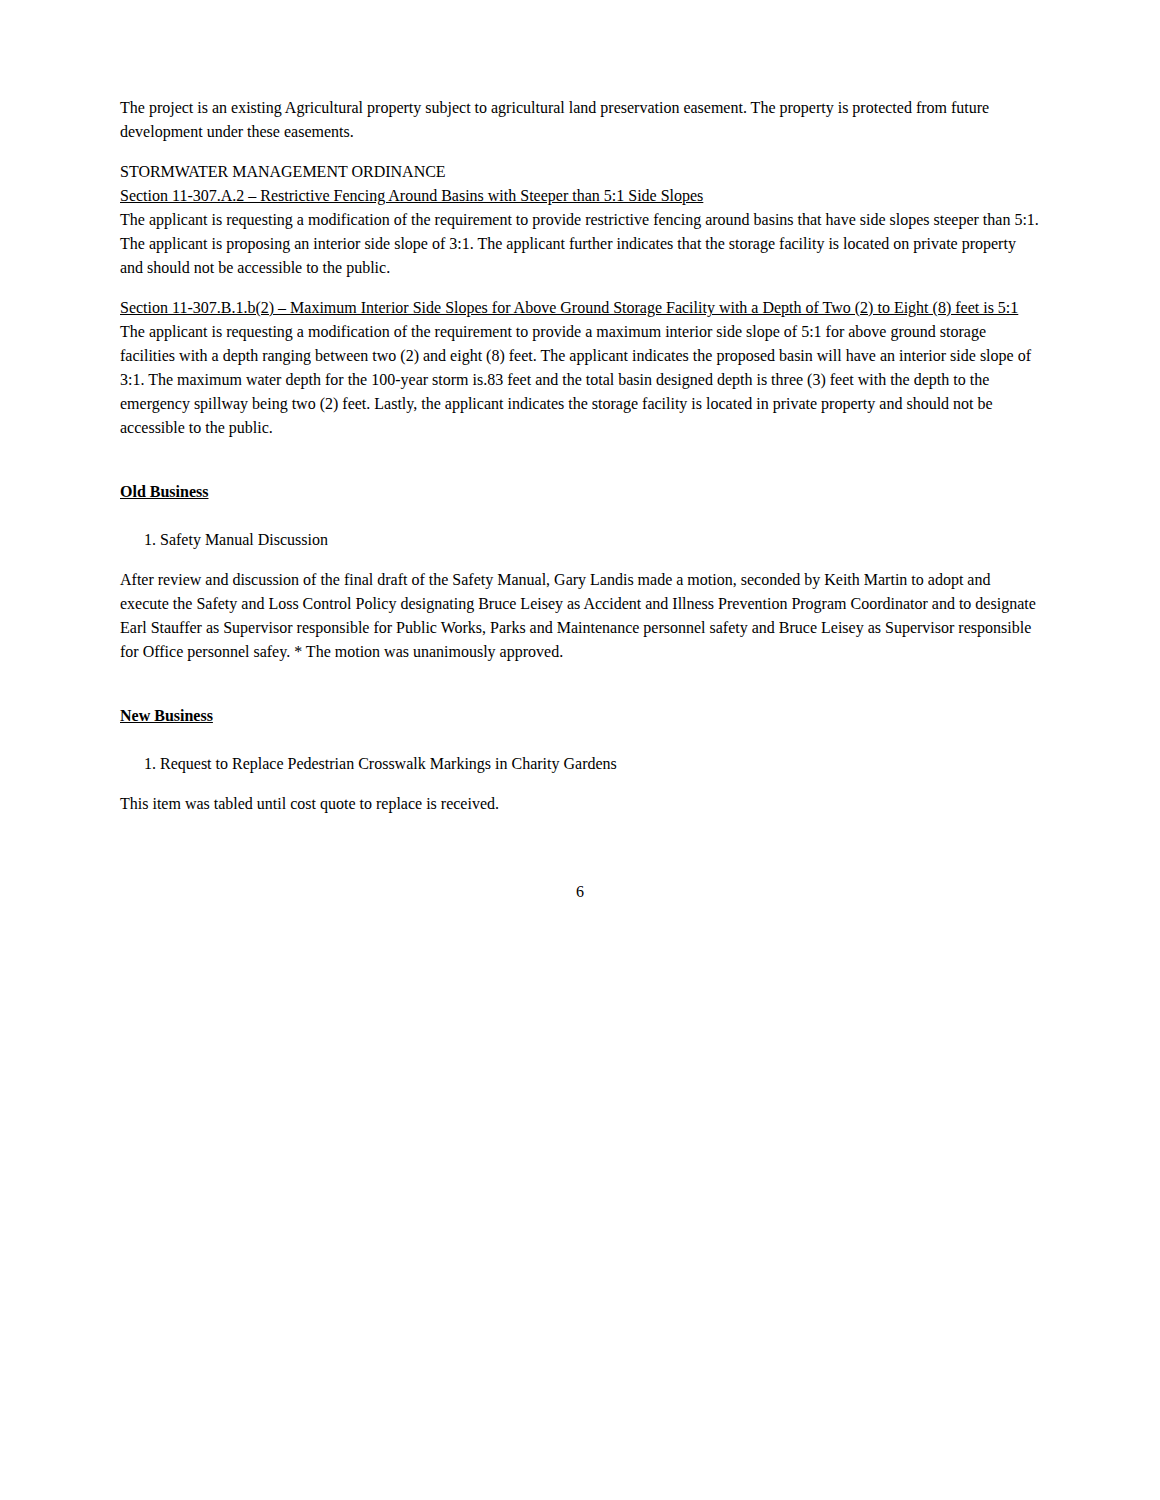The project is an existing Agricultural property subject to agricultural land preservation easement. The property is protected from future development under these easements.
STORMWATER MANAGEMENT ORDINANCE
Section 11-307.A.2 – Restrictive Fencing Around Basins with Steeper than 5:1 Side Slopes
The applicant is requesting a modification of the requirement to provide restrictive fencing around basins that have side slopes steeper than 5:1. The applicant is proposing an interior side slope of 3:1. The applicant further indicates that the storage facility is located on private property and should not be accessible to the public.
Section 11-307.B.1.b(2) – Maximum Interior Side Slopes for Above Ground Storage Facility with a Depth of Two (2) to Eight (8) feet is 5:1
The applicant is requesting a modification of the requirement to provide a maximum interior side slope of 5:1 for above ground storage facilities with a depth ranging between two (2) and eight (8) feet. The applicant indicates the proposed basin will have an interior side slope of 3:1. The maximum water depth for the 100-year storm is.83 feet and the total basin designed depth is three (3) feet with the depth to the emergency spillway being two (2) feet. Lastly, the applicant indicates the storage facility is located in private property and should not be accessible to the public.
Old Business
Safety Manual Discussion
After review and discussion of the final draft of the Safety Manual, Gary Landis made a motion, seconded by Keith Martin to adopt and execute the Safety and Loss Control Policy designating Bruce Leisey as Accident and Illness Prevention Program Coordinator and to designate Earl Stauffer as Supervisor responsible for Public Works, Parks and Maintenance personnel safety and Bruce Leisey as Supervisor responsible for Office personnel safey. * The motion was unanimously approved.
New Business
Request to Replace Pedestrian Crosswalk Markings in Charity Gardens
This item was tabled until cost quote to replace is received.
6